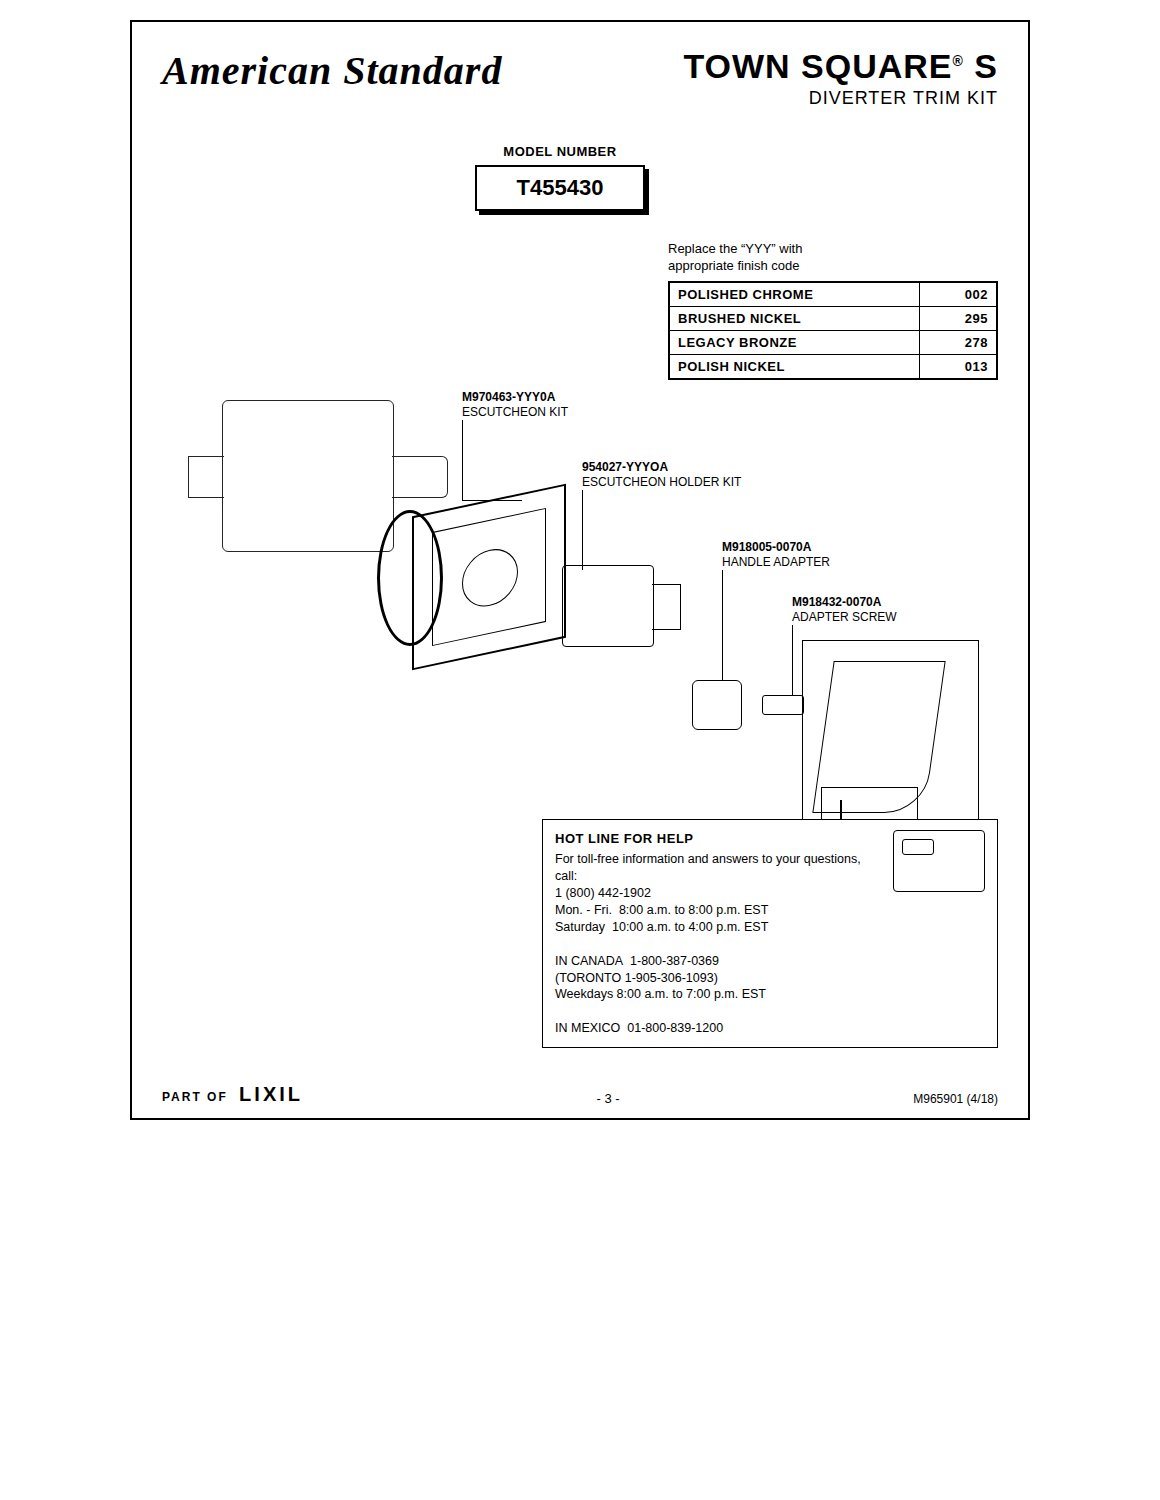American Standard
TOWN SQUARE® S
DIVERTER TRIM KIT
MODEL NUMBER
T455430
Replace the “YYY” with
appropriate finish code
| POLISHED CHROME | 002 |
| BRUSHED NICKEL | 295 |
| LEGACY BRONZE | 278 |
| POLISH NICKEL | 013 |
M970463-YYY0A
ESCUTCHEON KIT
954027-YYYOA
ESCUTCHEON HOLDER KIT
M918005-0070A
HANDLE ADAPTER
M918432-0070A
ADAPTER SCREW
M970464-YYY0A
HANDLE KIT
M918075-0070A
SET SCREW
HOT LINE FOR HELP
For toll-free information and answers to your questions, call:
1 (800) 442-1902
Mon. - Fri. 8:00 a.m. to 8:00 p.m. EST
Saturday 10:00 a.m. to 4:00 p.m. EST
IN CANADA 1-800-387-0369
(TORONTO 1-905-306-1093)
Weekdays 8:00 a.m. to 7:00 p.m. EST
IN MEXICO 01-800-839-1200
PART OF LIXIL
- 3 -
M965901 (4/18)